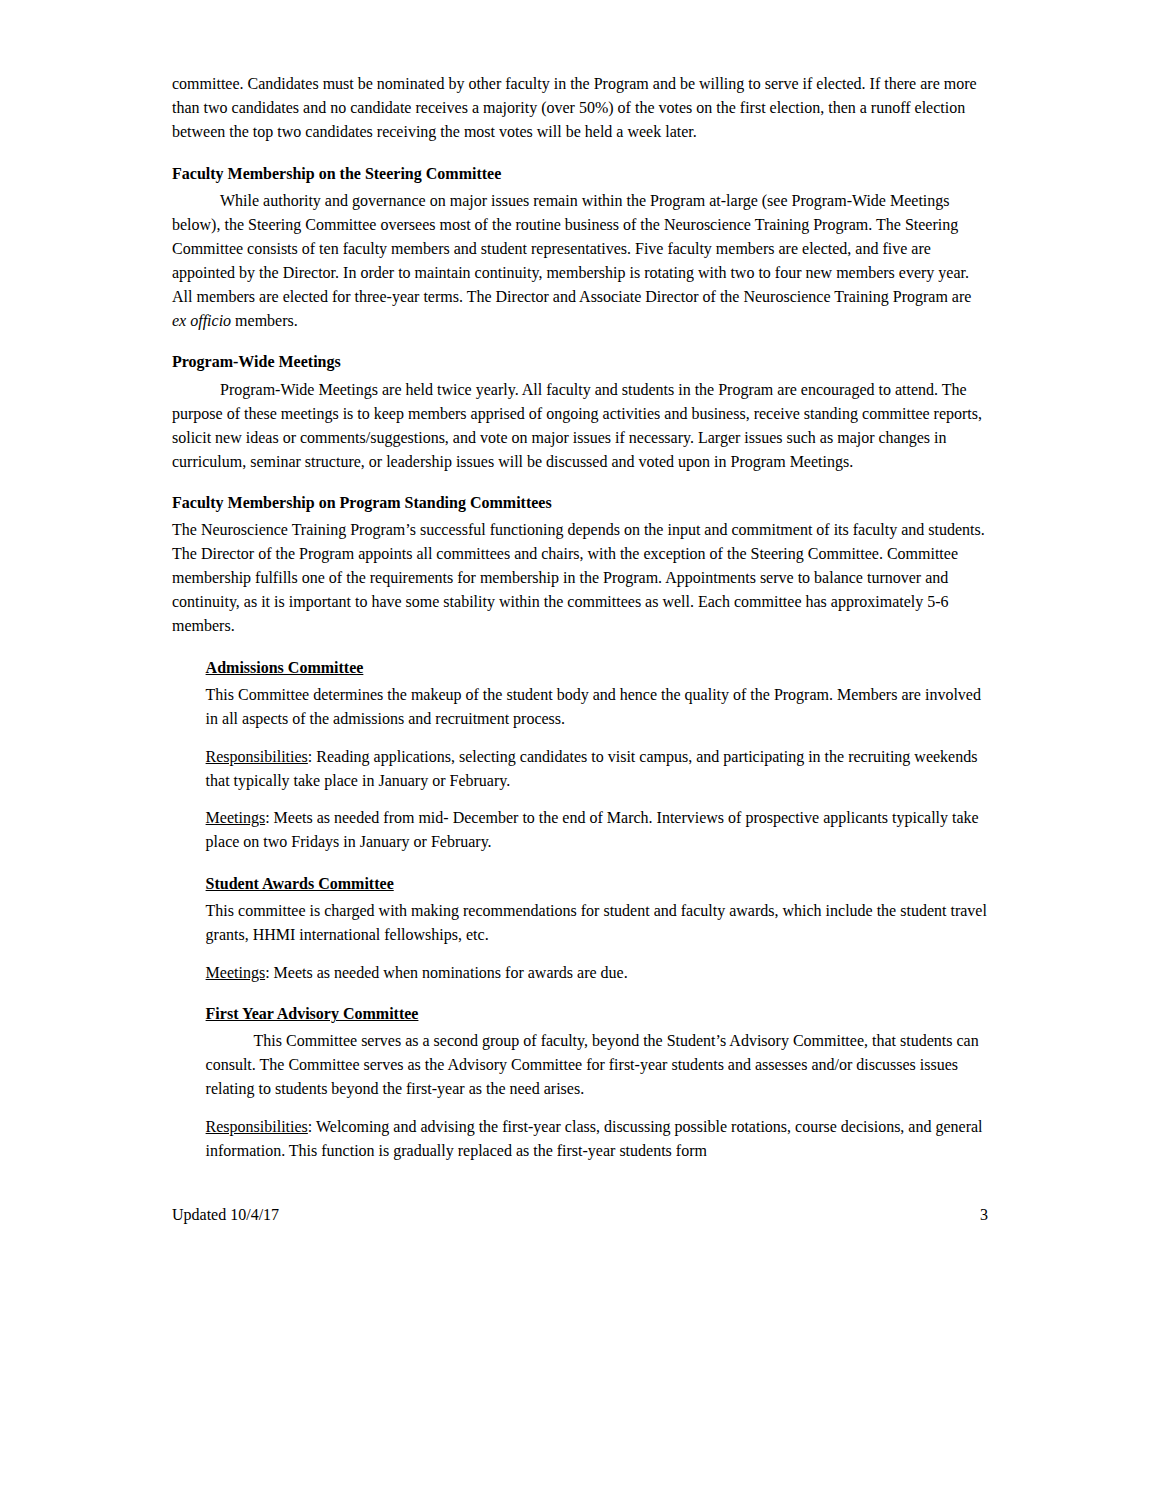committee. Candidates must be nominated by other faculty in the Program and be willing to serve if elected. If there are more than two candidates and no candidate receives a majority (over 50%) of the votes on the first election, then a runoff election between the top two candidates receiving the most votes will be held a week later.
Faculty Membership on the Steering Committee
While authority and governance on major issues remain within the Program at-large (see Program-Wide Meetings below), the Steering Committee oversees most of the routine business of the Neuroscience Training Program. The Steering Committee consists of ten faculty members and student representatives. Five faculty members are elected, and five are appointed by the Director. In order to maintain continuity, membership is rotating with two to four new members every year. All members are elected for three-year terms. The Director and Associate Director of the Neuroscience Training Program are ex officio members.
Program-Wide Meetings
Program-Wide Meetings are held twice yearly. All faculty and students in the Program are encouraged to attend. The purpose of these meetings is to keep members apprised of ongoing activities and business, receive standing committee reports, solicit new ideas or comments/suggestions, and vote on major issues if necessary. Larger issues such as major changes in curriculum, seminar structure, or leadership issues will be discussed and voted upon in Program Meetings.
Faculty Membership on Program Standing Committees
The Neuroscience Training Program’s successful functioning depends on the input and commitment of its faculty and students. The Director of the Program appoints all committees and chairs, with the exception of the Steering Committee. Committee membership fulfills one of the requirements for membership in the Program. Appointments serve to balance turnover and continuity, as it is important to have some stability within the committees as well. Each committee has approximately 5-6 members.
Admissions Committee
This Committee determines the makeup of the student body and hence the quality of the Program. Members are involved in all aspects of the admissions and recruitment process.
Responsibilities: Reading applications, selecting candidates to visit campus, and participating in the recruiting weekends that typically take place in January or February.
Meetings: Meets as needed from mid- December to the end of March. Interviews of prospective applicants typically take place on two Fridays in January or February.
Student Awards Committee
This committee is charged with making recommendations for student and faculty awards, which include the student travel grants, HHMI international fellowships, etc.
Meetings: Meets as needed when nominations for awards are due.
First Year Advisory Committee
This Committee serves as a second group of faculty, beyond the Student’s Advisory Committee, that students can consult. The Committee serves as the Advisory Committee for first-year students and assesses and/or discusses issues relating to students beyond the first-year as the need arises.
Responsibilities: Welcoming and advising the first-year class, discussing possible rotations, course decisions, and general information. This function is gradually replaced as the first-year students form
Updated 10/4/17 3